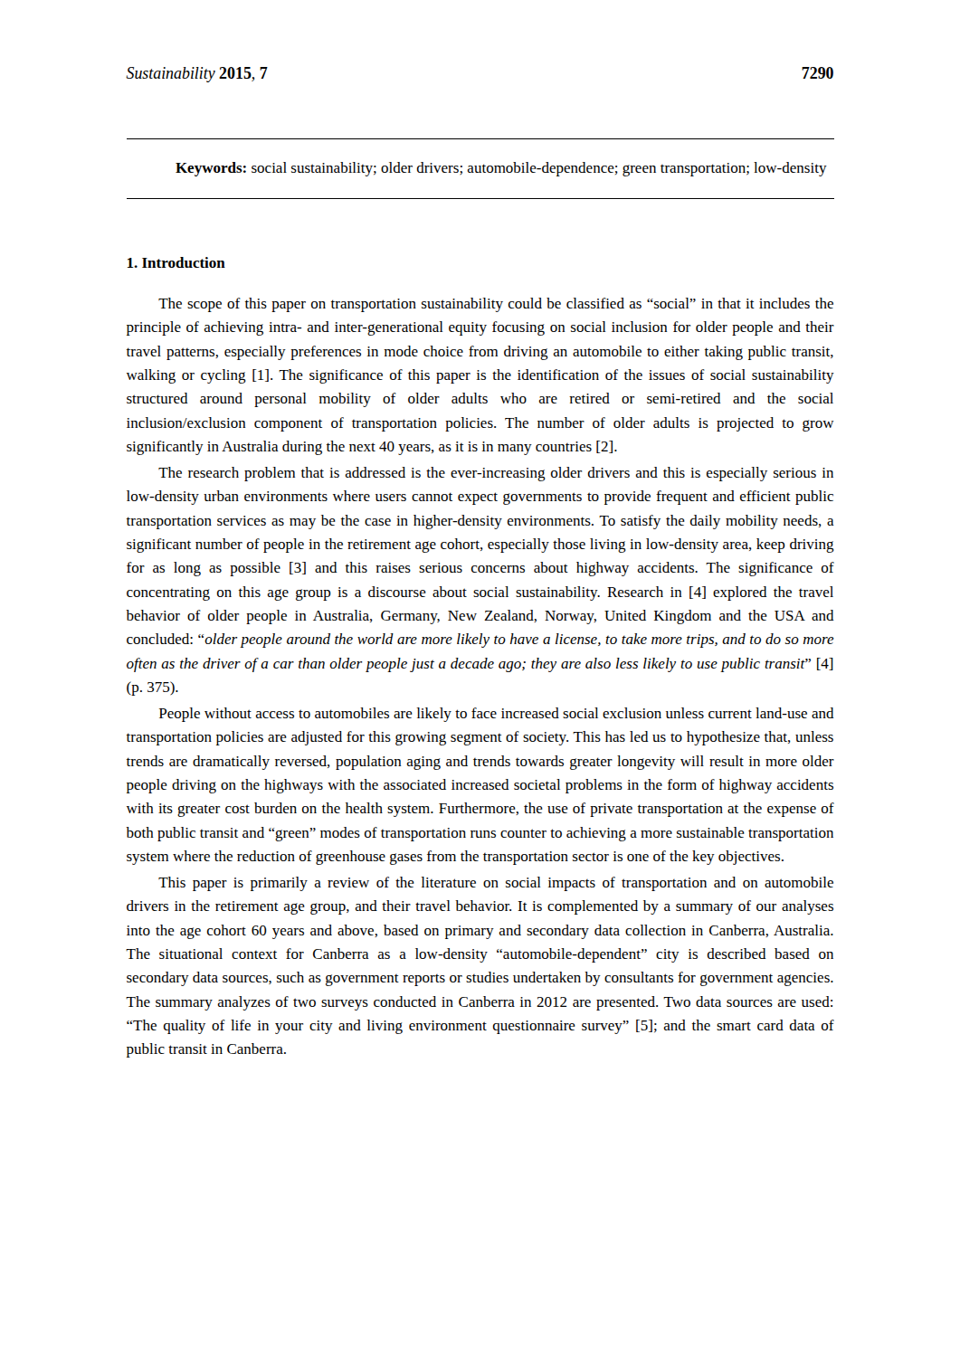Sustainability 2015, 7 7290
Keywords: social sustainability; older drivers; automobile-dependence; green transportation; low-density
1. Introduction
The scope of this paper on transportation sustainability could be classified as “social” in that it includes the principle of achieving intra- and inter-generational equity focusing on social inclusion for older people and their travel patterns, especially preferences in mode choice from driving an automobile to either taking public transit, walking or cycling [1]. The significance of this paper is the identification of the issues of social sustainability structured around personal mobility of older adults who are retired or semi-retired and the social inclusion/exclusion component of transportation policies. The number of older adults is projected to grow significantly in Australia during the next 40 years, as it is in many countries [2].
The research problem that is addressed is the ever-increasing older drivers and this is especially serious in low-density urban environments where users cannot expect governments to provide frequent and efficient public transportation services as may be the case in higher-density environments. To satisfy the daily mobility needs, a significant number of people in the retirement age cohort, especially those living in low-density area, keep driving for as long as possible [3] and this raises serious concerns about highway accidents. The significance of concentrating on this age group is a discourse about social sustainability. Research in [4] explored the travel behavior of older people in Australia, Germany, New Zealand, Norway, United Kingdom and the USA and concluded: “older people around the world are more likely to have a license, to take more trips, and to do so more often as the driver of a car than older people just a decade ago; they are also less likely to use public transit” [4] (p. 375).
People without access to automobiles are likely to face increased social exclusion unless current land-use and transportation policies are adjusted for this growing segment of society. This has led us to hypothesize that, unless trends are dramatically reversed, population aging and trends towards greater longevity will result in more older people driving on the highways with the associated increased societal problems in the form of highway accidents with its greater cost burden on the health system. Furthermore, the use of private transportation at the expense of both public transit and “green” modes of transportation runs counter to achieving a more sustainable transportation system where the reduction of greenhouse gases from the transportation sector is one of the key objectives.
This paper is primarily a review of the literature on social impacts of transportation and on automobile drivers in the retirement age group, and their travel behavior. It is complemented by a summary of our analyses into the age cohort 60 years and above, based on primary and secondary data collection in Canberra, Australia. The situational context for Canberra as a low-density “automobile-dependent” city is described based on secondary data sources, such as government reports or studies undertaken by consultants for government agencies. The summary analyzes of two surveys conducted in Canberra in 2012 are presented. Two data sources are used: “The quality of life in your city and living environment questionnaire survey” [5]; and the smart card data of public transit in Canberra.